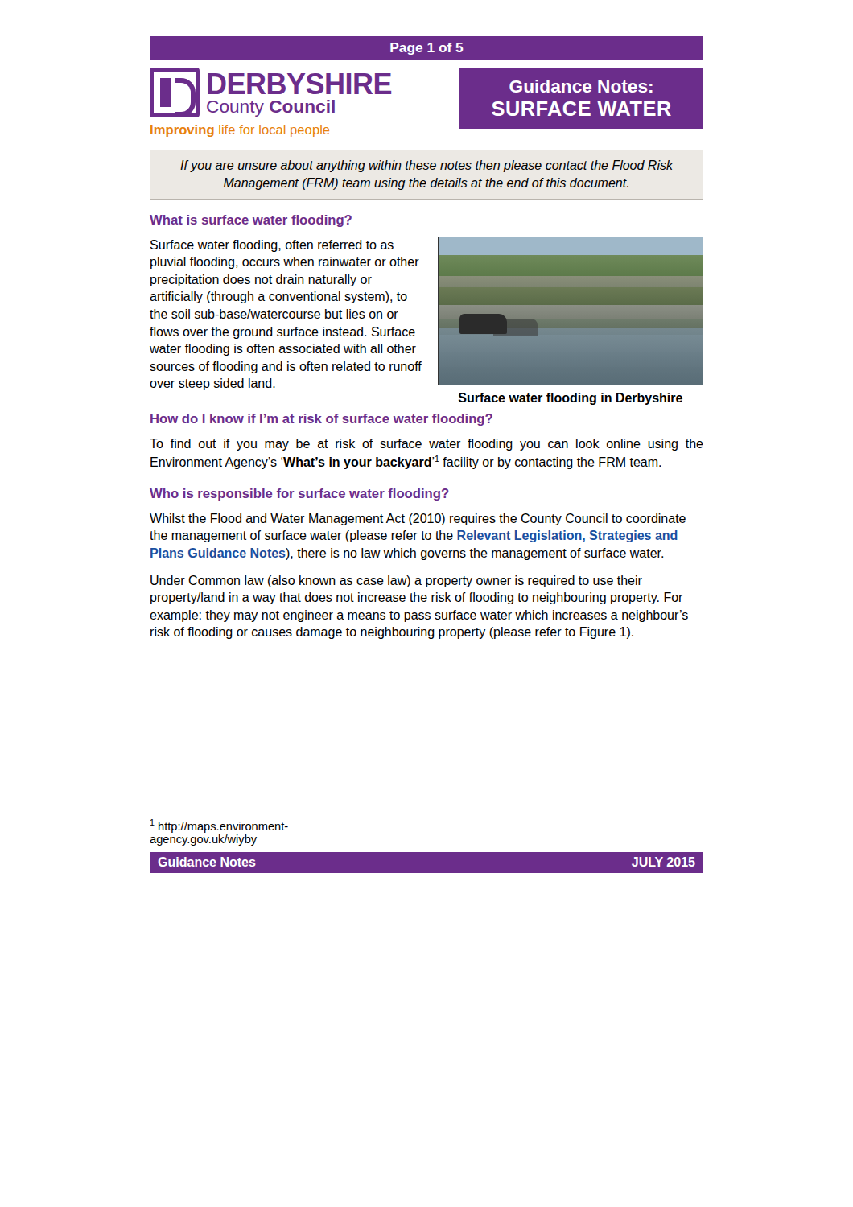Page 1 of 5
DERBYSHIRE County Council
Improving life for local people
Guidance Notes: SURFACE WATER
If you are unsure about anything within these notes then please contact the Flood Risk Management (FRM) team using the details at the end of this document.
What is surface water flooding?
Surface water flooding, often referred to as pluvial flooding, occurs when rainwater or other precipitation does not drain naturally or artificially (through a conventional system), to the soil sub-base/watercourse but lies on or flows over the ground surface instead. Surface water flooding is often associated with all other sources of flooding and is often related to runoff over steep sided land.
Surface water flooding in Derbyshire
How do I know if I’m at risk of surface water flooding?
To find out if you may be at risk of surface water flooding you can look online using the Environment Agency’s ‘What’s in your backyard’1 facility or by contacting the FRM team.
Who is responsible for surface water flooding?
Whilst the Flood and Water Management Act (2010) requires the County Council to coordinate the management of surface water (please refer to the Relevant Legislation, Strategies and Plans Guidance Notes), there is no law which governs the management of surface water.
Under Common law (also known as case law) a property owner is required to use their property/land in a way that does not increase the risk of flooding to neighbouring property. For example: they may not engineer a means to pass surface water which increases a neighbour’s risk of flooding or causes damage to neighbouring property (please refer to Figure 1).
1 http://maps.environment-agency.gov.uk/wiyby
Guidance Notes JULY 2015